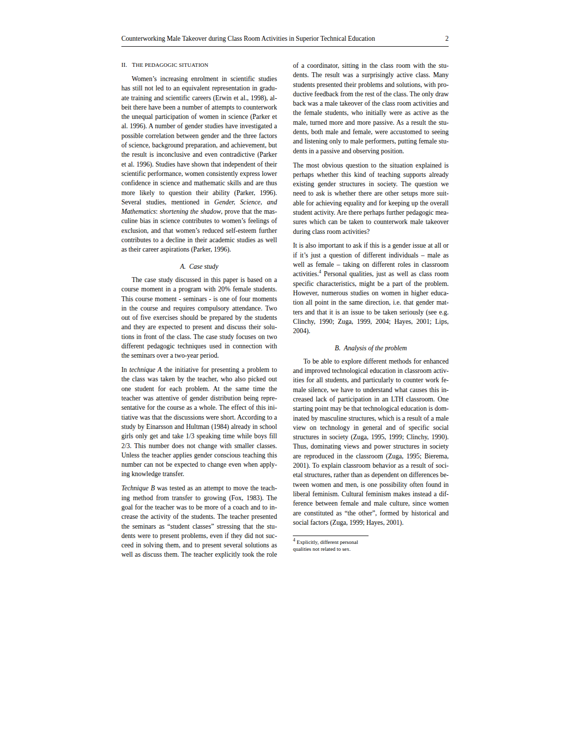Counterworking Male Takeover during Class Room Activities in Superior Technical Education 2
II. THE PEDAGOGIC SITUATION
Women’s increasing enrolment in scientific studies has still not led to an equivalent representation in graduate training and scientific careers (Erwin et al., 1998), albeit there have been a number of attempts to counterwork the unequal participation of women in science (Parker et al. 1996). A number of gender studies have investigated a possible correlation between gender and the three factors of science, background preparation, and achievement, but the result is inconclusive and even contradictive (Parker et al. 1996). Studies have shown that independent of their scientific performance, women consistently express lower confidence in science and mathematic skills and are thus more likely to question their ability (Parker, 1996). Several studies, mentioned in Gender, Science, and Mathematics: shortening the shadow, prove that the masculine bias in science contributes to women’s feelings of exclusion, and that women’s reduced self-esteem further contributes to a decline in their academic studies as well as their career aspirations (Parker, 1996).
A. Case study
The case study discussed in this paper is based on a course moment in a program with 20% female students. This course moment - seminars - is one of four moments in the course and requires compulsory attendance. Two out of five exercises should be prepared by the students and they are expected to present and discuss their solutions in front of the class. The case study focuses on two different pedagogic techniques used in connection with the seminars over a two-year period.
In technique A the initiative for presenting a problem to the class was taken by the teacher, who also picked out one student for each problem. At the same time the teacher was attentive of gender distribution being representative for the course as a whole. The effect of this initiative was that the discussions were short. According to a study by Einarsson and Hultman (1984) already in school girls only get and take 1/3 speaking time while boys fill 2/3. This number does not change with smaller classes. Unless the teacher applies gender conscious teaching this number can not be expected to change even when applying knowledge transfer.
Technique B was tested as an attempt to move the teaching method from transfer to growing (Fox, 1983). The goal for the teacher was to be more of a coach and to increase the activity of the students. The teacher presented the seminars as “student classes” stressing that the students were to present problems, even if they did not succeed in solving them, and to present several solutions as well as discuss them. The teacher explicitly took the role of a coordinator, sitting in the class room with the students. The result was a surprisingly active class. Many students presented their problems and solutions, with productive feedback from the rest of the class. The only draw back was a male takeover of the class room activities and the female students, who initially were as active as the male, turned more and more passive. As a result the students, both male and female, were accustomed to seeing and listening only to male performers, putting female students in a passive and observing position.
The most obvious question to the situation explained is perhaps whether this kind of teaching supports already existing gender structures in society. The question we need to ask is whether there are other setups more suitable for achieving equality and for keeping up the overall student activity. Are there perhaps further pedagogic measures which can be taken to counterwork male takeover during class room activities?
It is also important to ask if this is a gender issue at all or if it’s just a question of different individuals – male as well as female – taking on different roles in classroom activities.4 Personal qualities, just as well as class room specific characteristics, might be a part of the problem. However, numerous studies on women in higher education all point in the same direction, i.e. that gender matters and that it is an issue to be taken seriously (see e.g. Clinchy, 1990; Zuga, 1999, 2004; Hayes, 2001; Lips, 2004).
B. Analysis of the problem
To be able to explore different methods for enhanced and improved technological education in classroom activities for all students, and particularly to counter work female silence, we have to understand what causes this increased lack of participation in an LTH classroom. One starting point may be that technological education is dominated by masculine structures, which is a result of a male view on technology in general and of specific social structures in society (Zuga, 1995, 1999; Clinchy, 1990). Thus, dominating views and power structures in society are reproduced in the classroom (Zuga, 1995; Bierema, 2001). To explain classroom behavior as a result of societal structures, rather than as dependent on differences between women and men, is one possibility often found in liberal feminism. Cultural feminism makes instead a difference between female and male culture, since women are constituted as “the other”, formed by historical and social factors (Zuga, 1999; Hayes, 2001).
4 Explicitly, different personal qualities not related to sex.